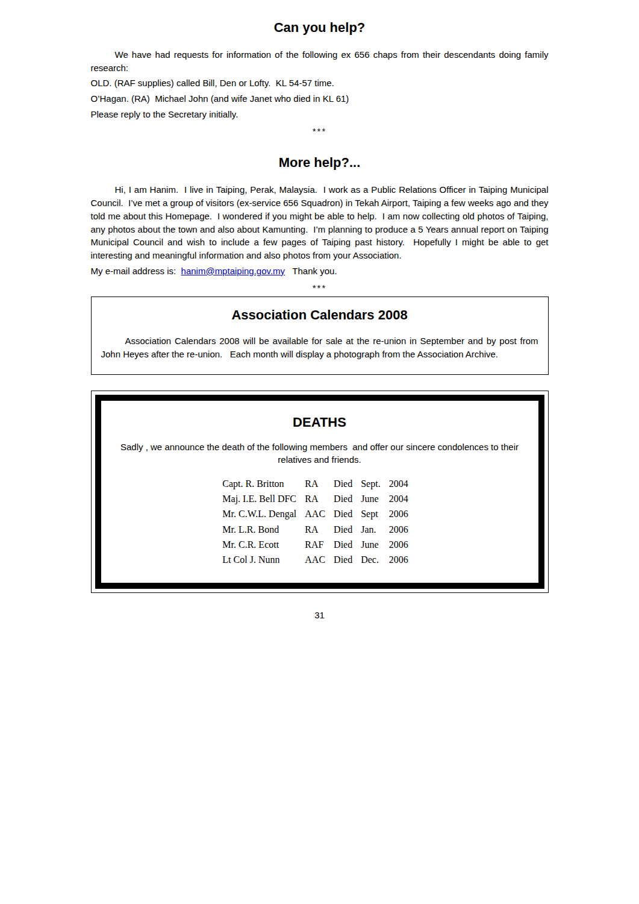Can you help?
We have had requests for information of the following ex 656 chaps from their descendants doing family research:
OLD. (RAF supplies) called Bill, Den or Lofty. KL 54-57 time.
O’Hagan. (RA) Michael John (and wife Janet who died in KL 61)
Please reply to the Secretary initially.
***
More help?...
Hi, I am Hanim. I live in Taiping, Perak, Malaysia. I work as a Public Relations Officer in Taiping Municipal Council. I’ve met a group of visitors (ex-service 656 Squadron) in Tekah Airport, Taiping a few weeks ago and they told me about this Homepage. I wondered if you might be able to help. I am now collecting old photos of Taiping, any photos about the town and also about Kamunting. I’m planning to produce a 5 Years annual report on Taiping Municipal Council and wish to include a few pages of Taiping past history. Hopefully I might be able to get interesting and meaningful information and also photos from your Association.
My e-mail address is: hanim@mptaiping.gov.my Thank you.
***
Association Calendars 2008
Association Calendars 2008 will be available for sale at the re-union in September and by post from John Heyes after the re-union. Each month will display a photograph from the Association Archive.
DEATHS
Sadly , we announce the death of the following members and offer our sincere condolences to their relatives and friends.
| Capt. R. Britton | RA | Died | Sept. | 2004 |
| Maj. I.E. Bell DFC | RA | Died | June | 2004 |
| Mr. C.W.L. Dengal | AAC | Died | Sept | 2006 |
| Mr. L.R. Bond | RA | Died | Jan. | 2006 |
| Mr. C.R. Ecott | RAF | Died | June | 2006 |
| Lt Col J. Nunn | AAC | Died | Dec. | 2006 |
31